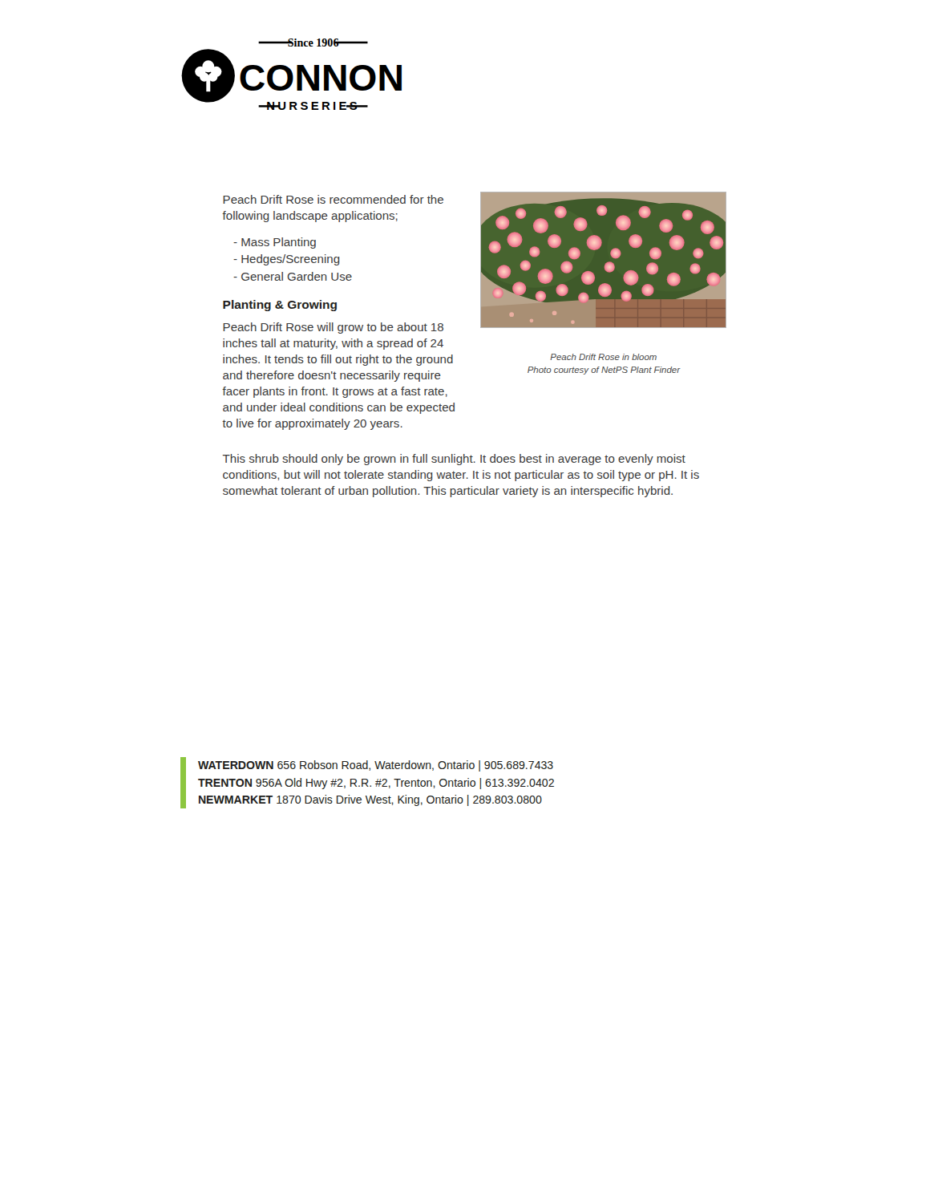Since 1906 CONNON NURSERIES
Peach Drift Rose is recommended for the following landscape applications;
- Mass Planting
- Hedges/Screening
- General Garden Use
Planting & Growing
Peach Drift Rose will grow to be about 18 inches tall at maturity, with a spread of 24 inches. It tends to fill out right to the ground and therefore doesn't necessarily require facer plants in front. It grows at a fast rate, and under ideal conditions can be expected to live for approximately 20 years.
Peach Drift Rose in bloom
Photo courtesy of NetPS Plant Finder
This shrub should only be grown in full sunlight. It does best in average to evenly moist conditions, but will not tolerate standing water. It is not particular as to soil type or pH. It is somewhat tolerant of urban pollution. This particular variety is an interspecific hybrid.
WATERDOWN 656 Robson Road, Waterdown, Ontario | 905.689.7433
TRENTON 956A Old Hwy #2, R.R. #2, Trenton, Ontario | 613.392.0402
NEWMARKET 1870 Davis Drive West, King, Ontario | 289.803.0800